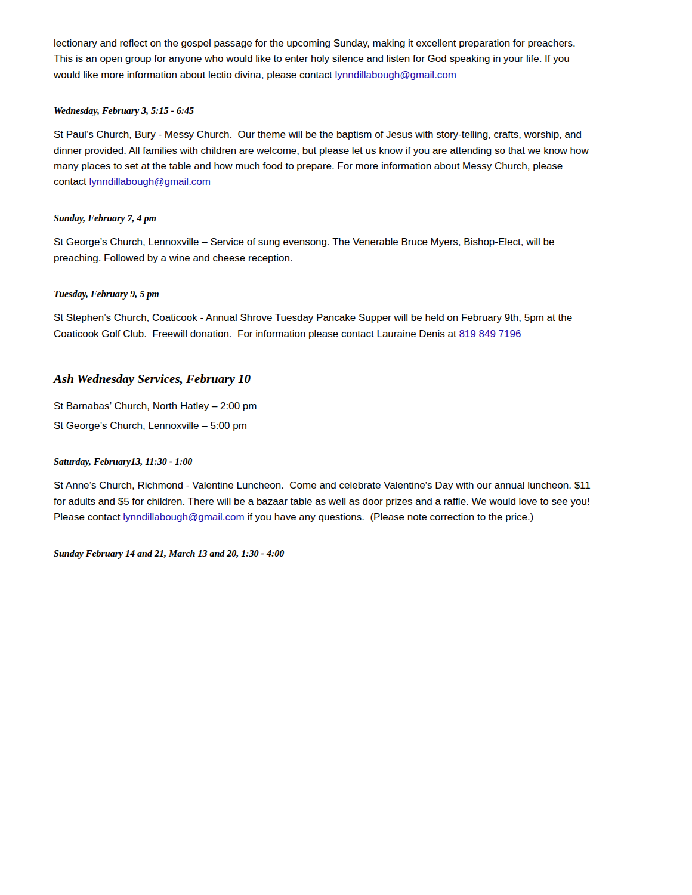lectionary and reflect on the gospel passage for the upcoming Sunday, making it excellent preparation for preachers. This is an open group for anyone who would like to enter holy silence and listen for God speaking in your life. If you would like more information about lectio divina, please contact lynndillabough@gmail.com
Wednesday, February 3, 5:15 - 6:45
St Paul’s Church, Bury - Messy Church. Our theme will be the baptism of Jesus with story-telling, crafts, worship, and dinner provided. All families with children are welcome, but please let us know if you are attending so that we know how many places to set at the table and how much food to prepare. For more information about Messy Church, please contact lynndillabough@gmail.com
Sunday, February 7, 4 pm
St George’s Church, Lennoxville – Service of sung evensong. The Venerable Bruce Myers, Bishop-Elect, will be preaching. Followed by a wine and cheese reception.
Tuesday, February 9, 5 pm
St Stephen’s Church, Coaticook - Annual Shrove Tuesday Pancake Supper will be held on February 9th, 5pm at the Coaticook Golf Club. Freewill donation. For information please contact Lauraine Denis at 819 849 7196
Ash Wednesday Services, February 10
St Barnabas’ Church, North Hatley – 2:00 pm
St George’s Church, Lennoxville – 5:00 pm
Saturday, February13, 11:30 - 1:00
St Anne’s Church, Richmond - Valentine Luncheon. Come and celebrate Valentine's Day with our annual luncheon. $11 for adults and $5 for children. There will be a bazaar table as well as door prizes and a raffle. We would love to see you! Please contact lynndillabough@gmail.com if you have any questions. (Please note correction to the price.)
Sunday February 14 and 21, March 13 and 20, 1:30 - 4:00